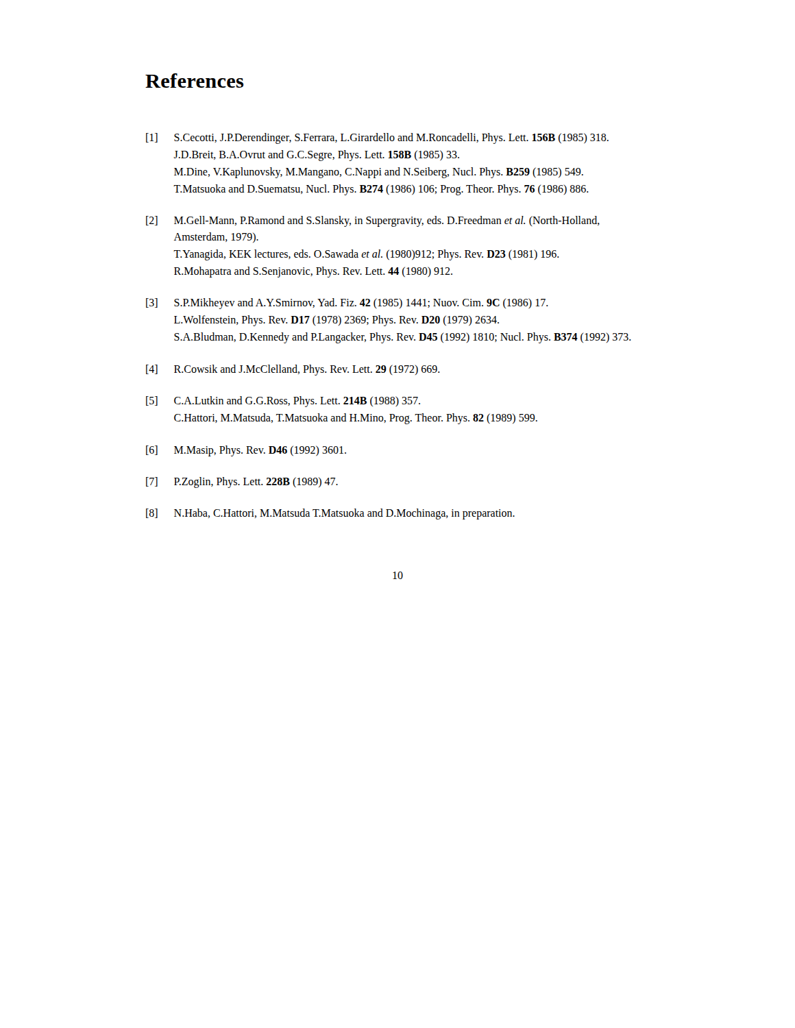References
[1]
S.Cecotti, J.P.Derendinger, S.Ferrara, L.Girardello and M.Roncadelli, Phys. Lett. 156B (1985) 318.
J.D.Breit, B.A.Ovrut and G.C.Segre, Phys. Lett. 158B (1985) 33.
M.Dine, V.Kaplunovsky, M.Mangano, C.Nappi and N.Seiberg, Nucl. Phys. B259 (1985) 549.
T.Matsuoka and D.Suematsu, Nucl. Phys. B274 (1986) 106; Prog. Theor. Phys. 76 (1986) 886.
[2]
M.Gell-Mann, P.Ramond and S.Slansky, in Supergravity, eds. D.Freedman et al. (North-Holland, Amsterdam, 1979).
T.Yanagida, KEK lectures, eds. O.Sawada et al. (1980)912; Phys. Rev. D23 (1981) 196.
R.Mohapatra and S.Senjanovic, Phys. Rev. Lett. 44 (1980) 912.
[3]
S.P.Mikheyev and A.Y.Smirnov, Yad. Fiz. 42 (1985) 1441; Nuov. Cim. 9C (1986) 17.
L.Wolfenstein, Phys. Rev. D17 (1978) 2369; Phys. Rev. D20 (1979) 2634.
S.A.Bludman, D.Kennedy and P.Langacker, Phys. Rev. D45 (1992) 1810; Nucl. Phys. B374 (1992) 373.
[4]
R.Cowsik and J.McClelland, Phys. Rev. Lett. 29 (1972) 669.
[5]
C.A.Lutkin and G.G.Ross, Phys. Lett. 214B (1988) 357.
C.Hattori, M.Matsuda, T.Matsuoka and H.Mino, Prog. Theor. Phys. 82 (1989) 599.
[6]
M.Masip, Phys. Rev. D46 (1992) 3601.
[7]
P.Zoglin, Phys. Lett. 228B (1989) 47.
[8]
N.Haba, C.Hattori, M.Matsuda T.Matsuoka and D.Mochinaga, in preparation.
10